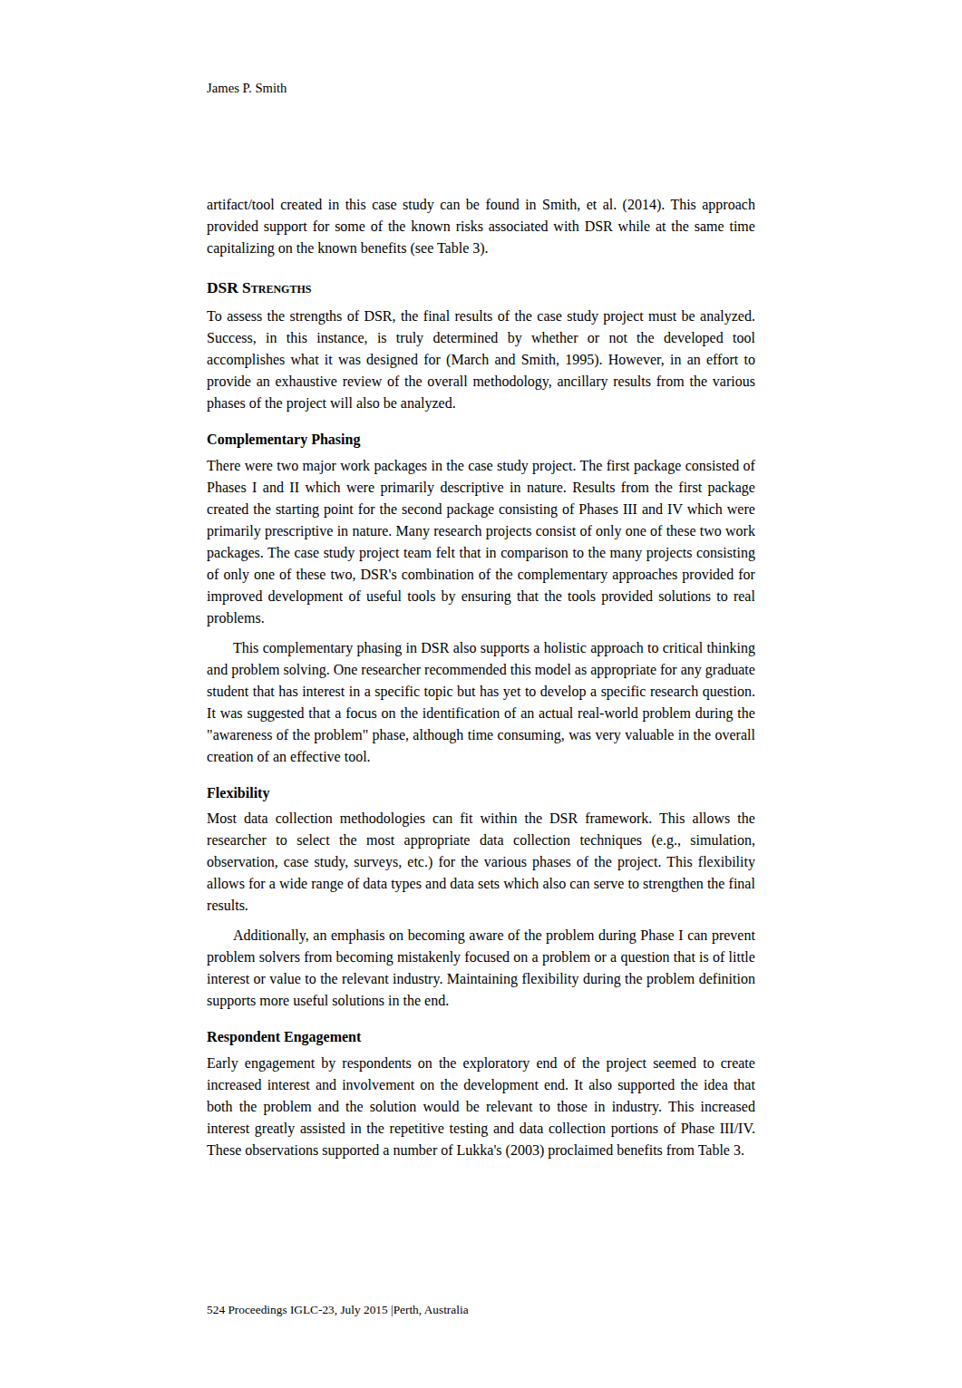James P. Smith
artifact/tool created in this case study can be found in Smith, et al. (2014). This approach provided support for some of the known risks associated with DSR while at the same time capitalizing on the known benefits (see Table 3).
DSR Strengths
To assess the strengths of DSR, the final results of the case study project must be analyzed. Success, in this instance, is truly determined by whether or not the developed tool accomplishes what it was designed for (March and Smith, 1995). However, in an effort to provide an exhaustive review of the overall methodology, ancillary results from the various phases of the project will also be analyzed.
Complementary Phasing
There were two major work packages in the case study project. The first package consisted of Phases I and II which were primarily descriptive in nature. Results from the first package created the starting point for the second package consisting of Phases III and IV which were primarily prescriptive in nature. Many research projects consist of only one of these two work packages. The case study project team felt that in comparison to the many projects consisting of only one of these two, DSR's combination of the complementary approaches provided for improved development of useful tools by ensuring that the tools provided solutions to real problems.
This complementary phasing in DSR also supports a holistic approach to critical thinking and problem solving. One researcher recommended this model as appropriate for any graduate student that has interest in a specific topic but has yet to develop a specific research question. It was suggested that a focus on the identification of an actual real-world problem during the "awareness of the problem" phase, although time consuming, was very valuable in the overall creation of an effective tool.
Flexibility
Most data collection methodologies can fit within the DSR framework. This allows the researcher to select the most appropriate data collection techniques (e.g., simulation, observation, case study, surveys, etc.) for the various phases of the project. This flexibility allows for a wide range of data types and data sets which also can serve to strengthen the final results.
Additionally, an emphasis on becoming aware of the problem during Phase I can prevent problem solvers from becoming mistakenly focused on a problem or a question that is of little interest or value to the relevant industry. Maintaining flexibility during the problem definition supports more useful solutions in the end.
Respondent Engagement
Early engagement by respondents on the exploratory end of the project seemed to create increased interest and involvement on the development end. It also supported the idea that both the problem and the solution would be relevant to those in industry. This increased interest greatly assisted in the repetitive testing and data collection portions of Phase III/IV. These observations supported a number of Lukka's (2003) proclaimed benefits from Table 3.
524 Proceedings IGLC-23, July 2015 |Perth, Australia